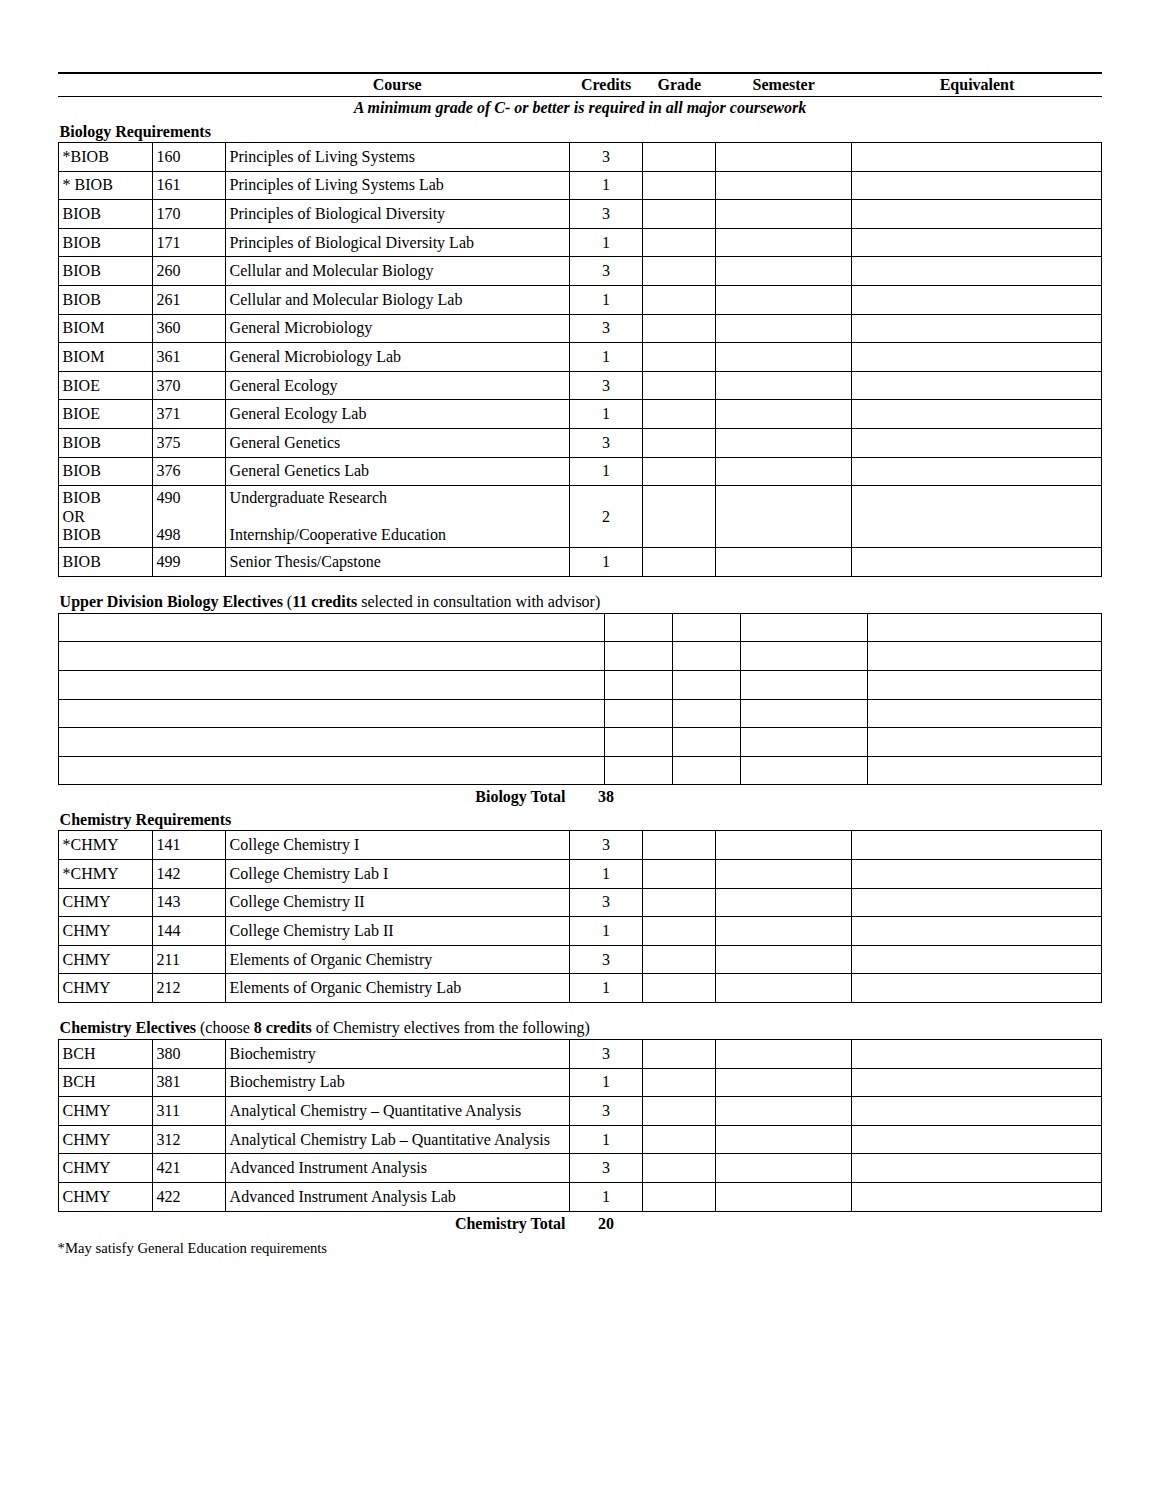| | | Course | Credits | Grade | Semester | Equivalent |
A minimum grade of C- or better is required in all major coursework
Biology Requirements
| *BIOB | 160 | Principles of Living Systems | 3 | | | |
| * BIOB | 161 | Principles of Living Systems Lab | 1 | | | |
| BIOB | 170 | Principles of Biological Diversity | 3 | | | |
| BIOB | 171 | Principles of Biological Diversity Lab | 1 | | | |
| BIOB | 260 | Cellular and Molecular Biology | 3 | | | |
| BIOB | 261 | Cellular and Molecular Biology Lab | 1 | | | |
| BIOM | 360 | General Microbiology | 3 | | | |
| BIOM | 361 | General Microbiology Lab | 1 | | | |
| BIOE | 370 | General Ecology | 3 | | | |
| BIOE | 371 | General Ecology Lab | 1 | | | |
| BIOB | 375 | General Genetics | 3 | | | |
| BIOB | 376 | General Genetics Lab | 1 | | | |
| BIOB OR BIOB | 490 498 | Undergraduate Research Internship/Cooperative Education | 2 | | | |
| BIOB | 499 | Senior Thesis/Capstone | 1 | | | |
Upper Division Biology Electives (11 credits selected in consultation with advisor)
| | | Biology Total | 38 | | | |
Chemistry Requirements
| *CHMY | 141 | College Chemistry I | 3 | | | |
| *CHMY | 142 | College Chemistry Lab I | 1 | | | |
| CHMY | 143 | College Chemistry II | 3 | | | |
| CHMY | 144 | College Chemistry Lab II | 1 | | | |
| CHMY | 211 | Elements of Organic Chemistry | 3 | | | |
| CHMY | 212 | Elements of Organic Chemistry Lab | 1 | | | |
Chemistry Electives (choose 8 credits of Chemistry electives from the following)
| BCH | 380 | Biochemistry | 3 | | | |
| BCH | 381 | Biochemistry Lab | 1 | | | |
| CHMY | 311 | Analytical Chemistry – Quantitative Analysis | 3 | | | |
| CHMY | 312 | Analytical Chemistry Lab – Quantitative Analysis | 1 | | | |
| CHMY | 421 | Advanced Instrument Analysis | 3 | | | |
| CHMY | 422 | Advanced Instrument Analysis Lab | 1 | | | |
| | | Chemistry Total | 20 | | | |
*May satisfy General Education requirements